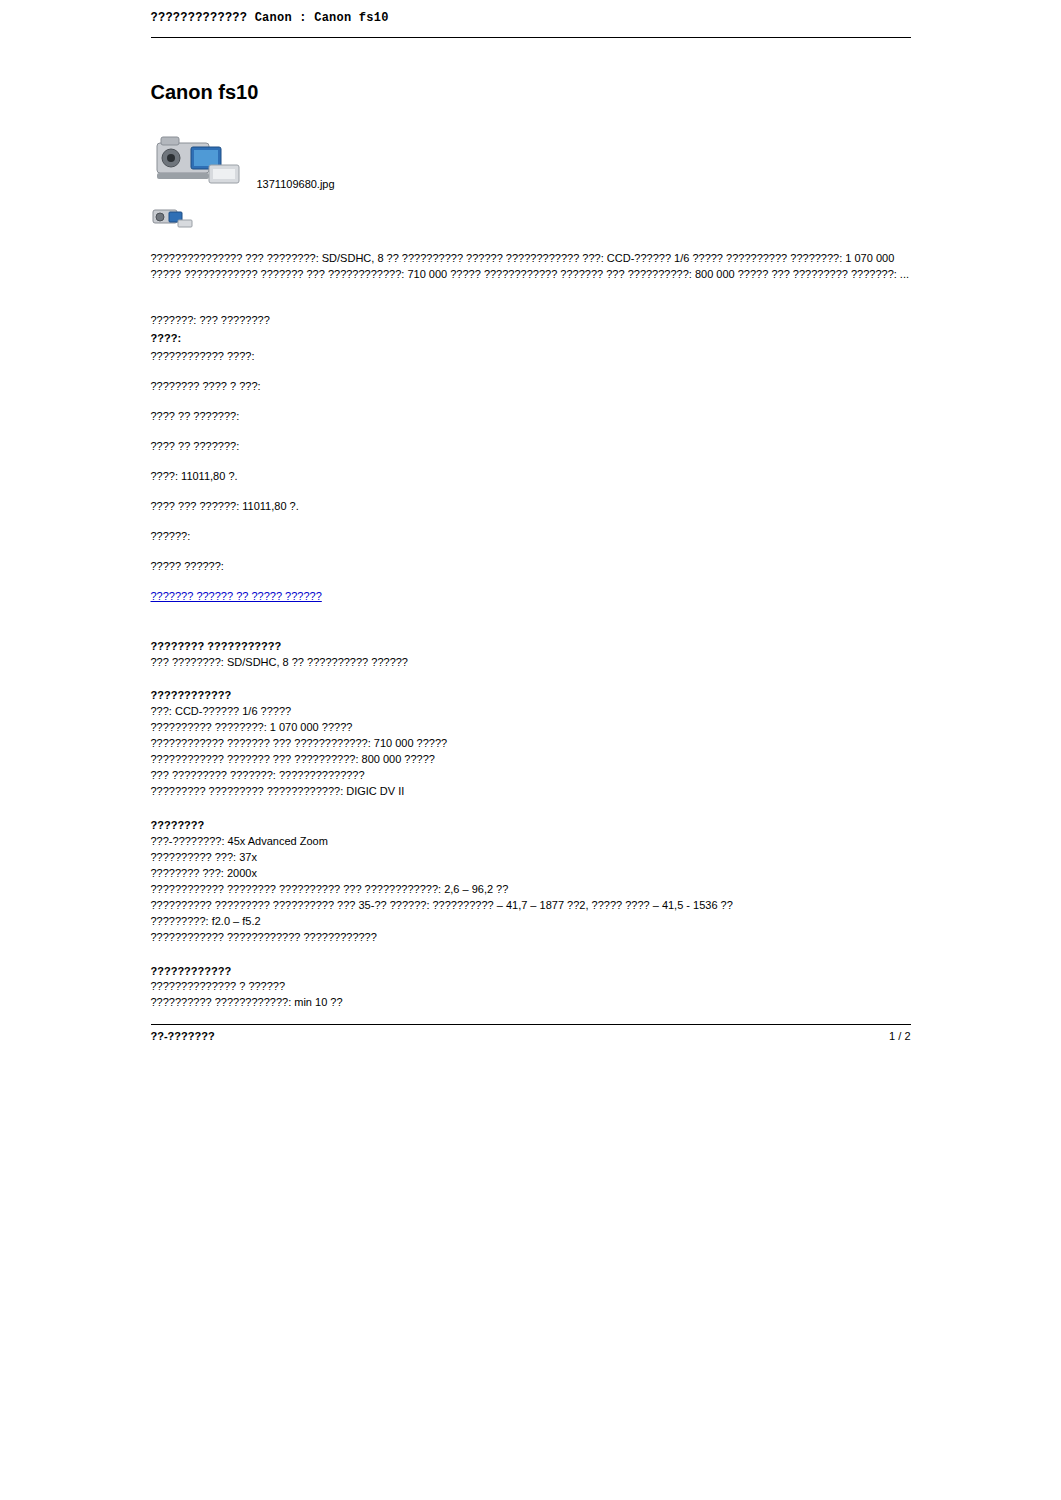????????????? Canon : Canon fs10
Canon fs10
1371109680.jpg
??????????????? ??? ????????: SD/SDHC, 8 ?? ?????????? ?????? ???????????? ???: CCD-?????? 1/6 ????? ?????????? ????????: 1 070 000 ????? ???????????? ??????? ??? ????????????: 710 000 ????? ???????????? ??????? ??? ??????????: 800 000 ????? ??? ????????? ???????: ...
???????: ??? ????????
????:
???????????? ????:
???????? ???? ? ???:
???? ?? ???????:
???? ?? ???????:
????: 11011,80 ?.
???? ??? ??????: 11011,80 ?.
??????:
????? ??????:
??????? ?????? ?? ????? ??????
???????? ???????????
??? ????????: SD/SDHC, 8 ?? ?????????? ??????
????????????
???: CCD-?????? 1/6 ?????
?????????? ????????: 1 070 000 ?????
???????????? ??????? ??? ????????????: 710 000 ?????
???????????? ??????? ??? ??????????: 800 000 ?????
??? ????????? ???????: ??????????????
????????? ????????? ????????????: DIGIC DV II
????????
???-????????: 45x Advanced Zoom
?????????? ???: 37x
???????? ???: 2000x
???????????? ???????? ?????????? ??? ????????????: 2,6 – 96,2 ??
?????????? ????????? ?????????? ??? 35-?? ??????: ?????????? – 41,7 – 1877 ??2, ????? ???? – 41,5 - 1536 ??
?????????: f2.0 – f5.2
???????????? ???????????? ????????????
????????????
?????????????? ? ??????
?????????? ????????????: min 10 ??
??-???????
1 / 2